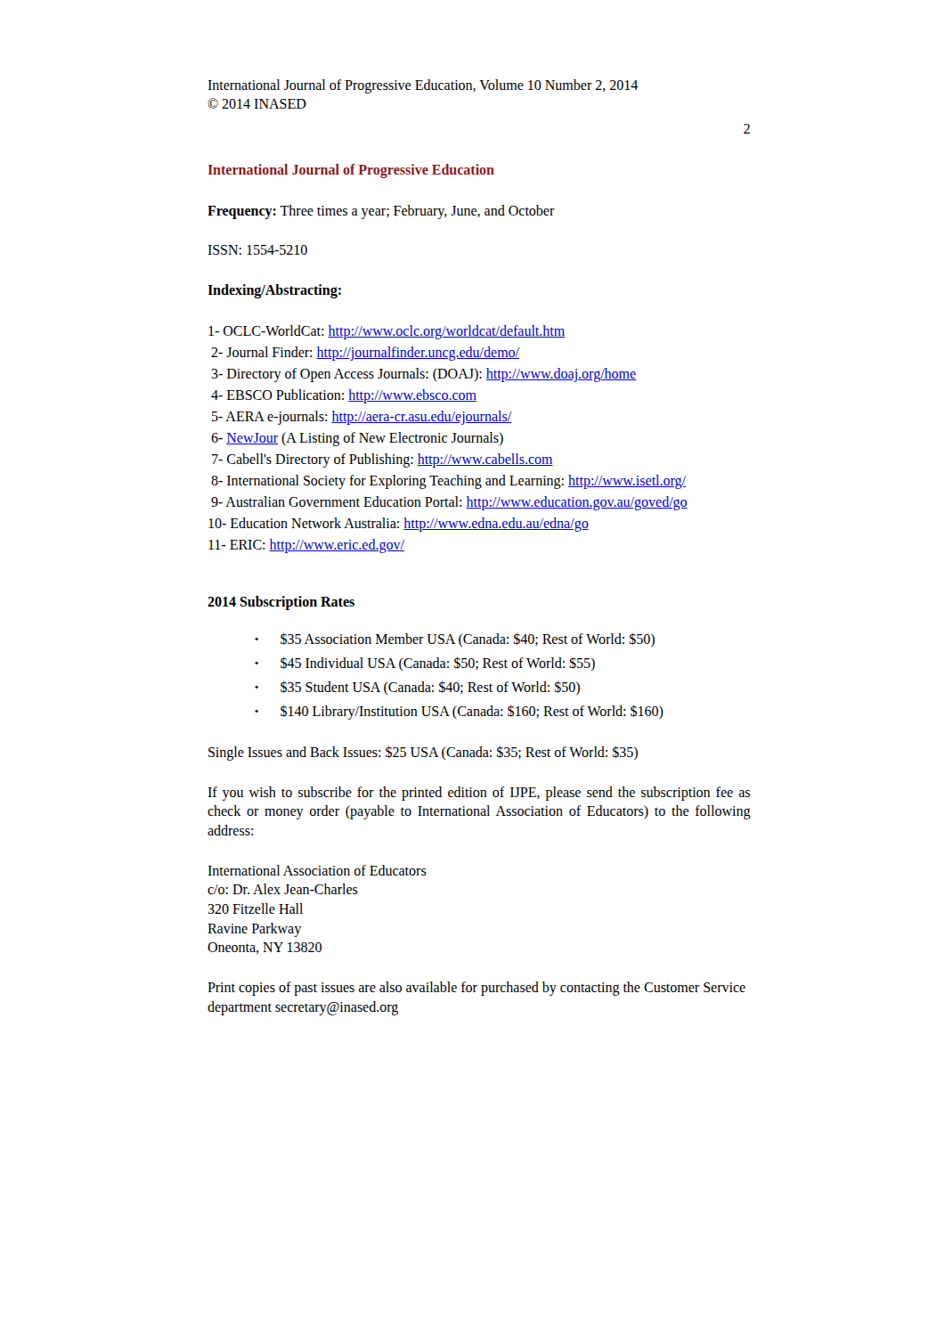International Journal of Progressive Education, Volume 10 Number 2, 2014
© 2014 INASED
2
International Journal of Progressive Education
Frequency: Three times a year; February, June, and October
ISSN: 1554-5210
Indexing/Abstracting:
1- OCLC-WorldCat: http://www.oclc.org/worldcat/default.htm
2- Journal Finder: http://journalfinder.uncg.edu/demo/
3- Directory of Open Access Journals: (DOAJ): http://www.doaj.org/home
4- EBSCO Publication: http://www.ebsco.com
5- AERA e-journals: http://aera-cr.asu.edu/ejournals/
6- NewJour (A Listing of New Electronic Journals)
7- Cabell's Directory of Publishing: http://www.cabells.com
8- International Society for Exploring Teaching and Learning: http://www.isetl.org/
9- Australian Government Education Portal: http://www.education.gov.au/goved/go
10- Education Network Australia: http://www.edna.edu.au/edna/go
11- ERIC: http://www.eric.ed.gov/
2014 Subscription Rates
$35 Association Member USA (Canada: $40; Rest of World: $50)
$45 Individual USA (Canada: $50; Rest of World: $55)
$35 Student USA (Canada: $40; Rest of World: $50)
$140 Library/Institution USA (Canada: $160; Rest of World: $160)
Single Issues and Back Issues: $25 USA (Canada: $35; Rest of World: $35)
If you wish to subscribe for the printed edition of IJPE, please send the subscription fee as check or money order (payable to International Association of Educators) to the following address:
International Association of Educators
c/o: Dr. Alex Jean-Charles
320 Fitzelle Hall
Ravine Parkway
Oneonta, NY 13820
Print copies of past issues are also available for purchased by contacting the Customer Service department secretary@inased.org